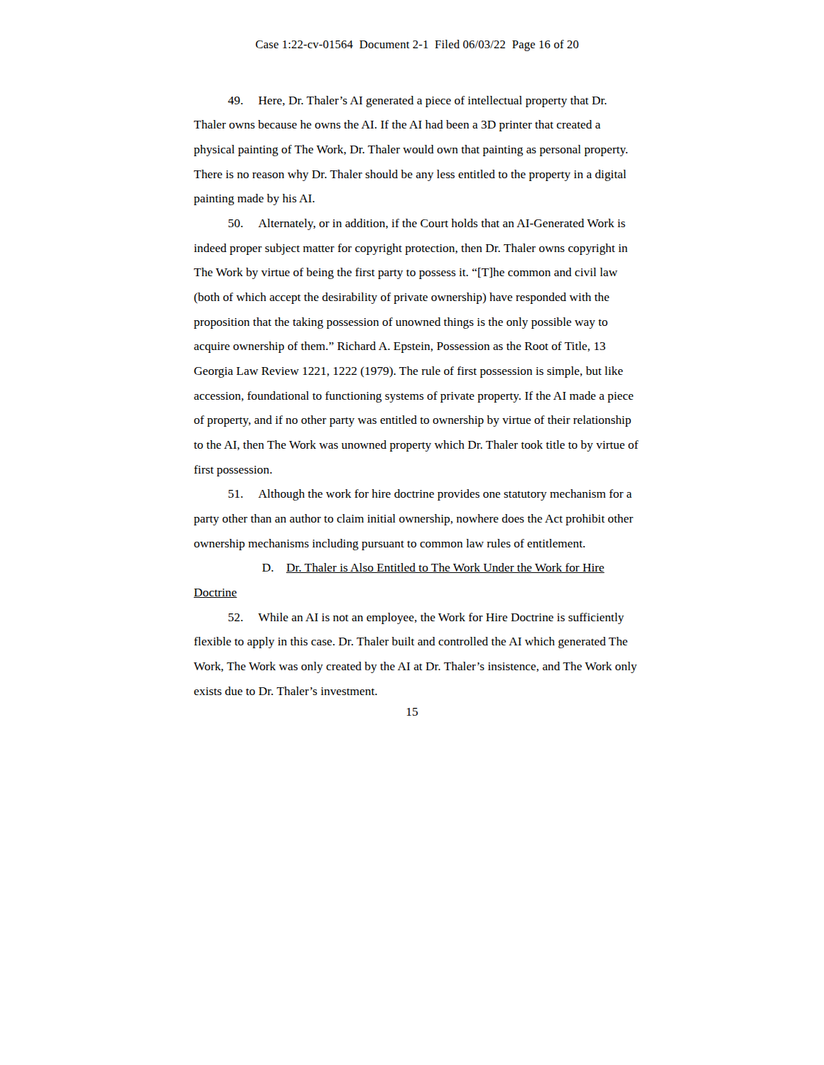Case 1:22-cv-01564 Document 2-1 Filed 06/03/22 Page 16 of 20
49. Here, Dr. Thaler’s AI generated a piece of intellectual property that Dr. Thaler owns because he owns the AI. If the AI had been a 3D printer that created a physical painting of The Work, Dr. Thaler would own that painting as personal property. There is no reason why Dr. Thaler should be any less entitled to the property in a digital painting made by his AI.
50. Alternately, or in addition, if the Court holds that an AI-Generated Work is indeed proper subject matter for copyright protection, then Dr. Thaler owns copyright in The Work by virtue of being the first party to possess it. “[T]he common and civil law (both of which accept the desirability of private ownership) have responded with the proposition that the taking possession of unowned things is the only possible way to acquire ownership of them.” Richard A. Epstein, Possession as the Root of Title, 13 Georgia Law Review 1221, 1222 (1979). The rule of first possession is simple, but like accession, foundational to functioning systems of private property. If the AI made a piece of property, and if no other party was entitled to ownership by virtue of their relationship to the AI, then The Work was unowned property which Dr. Thaler took title to by virtue of first possession.
51. Although the work for hire doctrine provides one statutory mechanism for a party other than an author to claim initial ownership, nowhere does the Act prohibit other ownership mechanisms including pursuant to common law rules of entitlement.
D. Dr. Thaler is Also Entitled to The Work Under the Work for Hire Doctrine
52. While an AI is not an employee, the Work for Hire Doctrine is sufficiently flexible to apply in this case. Dr. Thaler built and controlled the AI which generated The Work, The Work was only created by the AI at Dr. Thaler’s insistence, and The Work only exists due to Dr. Thaler’s investment.
15